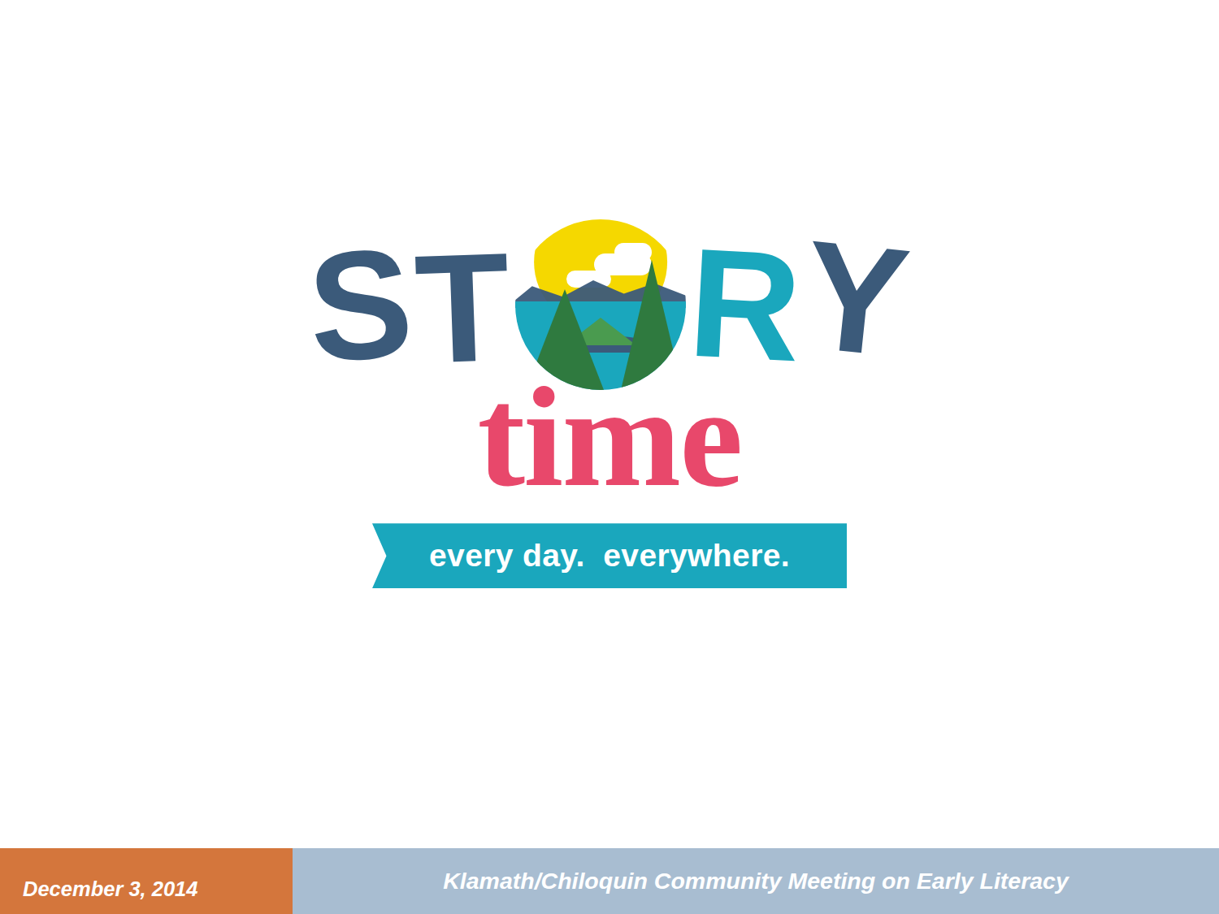ST RY
time
every day. everywhere.
December 3, 2014
Klamath/Chiloquin Community Meeting on Early Literacy